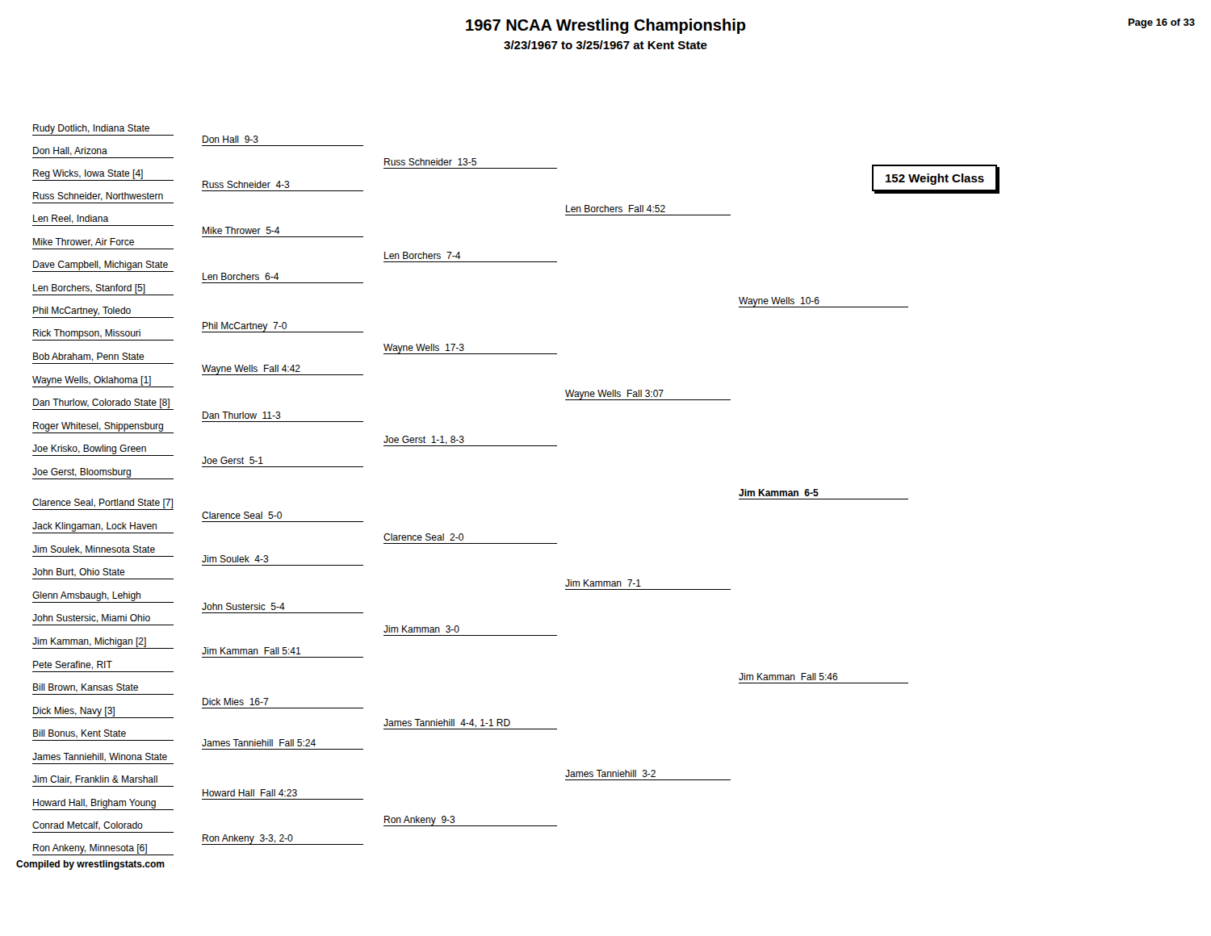Page 16 of 33
1967 NCAA Wrestling Championship
3/23/1967 to 3/25/1967 at Kent State
152 Weight Class
Rudy Dotlich, Indiana State
Don Hall, Arizona
Reg Wicks, Iowa State [4]
Russ Schneider, Northwestern
Len Reel, Indiana
Mike Thrower, Air Force
Dave Campbell, Michigan State
Len Borchers, Stanford [5]
Phil McCartney, Toledo
Rick Thompson, Missouri
Bob Abraham, Penn State
Wayne Wells, Oklahoma [1]
Dan Thurlow, Colorado State [8]
Roger Whitesel, Shippensburg
Joe Krisko, Bowling Green
Joe Gerst, Bloomsburg
Clarence Seal, Portland State [7]
Jack Klingaman, Lock Haven
Jim Soulek, Minnesota State
John Burt, Ohio State
Glenn Amsbaugh, Lehigh
John Sustersic, Miami Ohio
Jim Kamman, Michigan [2]
Pete Serafine, RIT
Bill Brown, Kansas State
Dick Mies, Navy [3]
Bill Bonus, Kent State
James Tanniehill, Winona State
Jim Clair, Franklin & Marshall
Howard Hall, Brigham Young
Conrad Metcalf, Colorado
Ron Ankeny, Minnesota [6]
Don Hall 9-3
Russ Schneider 4-3
Mike Thrower 5-4
Len Borchers 6-4
Phil McCartney 7-0
Wayne Wells Fall 4:42
Dan Thurlow 11-3
Joe Gerst 5-1
Clarence Seal 5-0
Jim Soulek 4-3
John Sustersic 5-4
Jim Kamman Fall 5:41
Dick Mies 16-7
James Tanniehill Fall 5:24
Howard Hall Fall 4:23
Ron Ankeny 3-3, 2-0
Russ Schneider 13-5
Len Borchers 7-4
Wayne Wells 17-3
Joe Gerst 1-1, 8-3
Clarence Seal 2-0
Jim Kamman 3-0
James Tanniehill 4-4, 1-1 RD
Ron Ankeny 9-3
Len Borchers Fall 4:52
Wayne Wells Fall 3:07
Jim Kamman 7-1
James Tanniehill 3-2
Wayne Wells 10-6
Jim Kamman Fall 5:46
Jim Kamman 6-5
Compiled by wrestlingstats.com